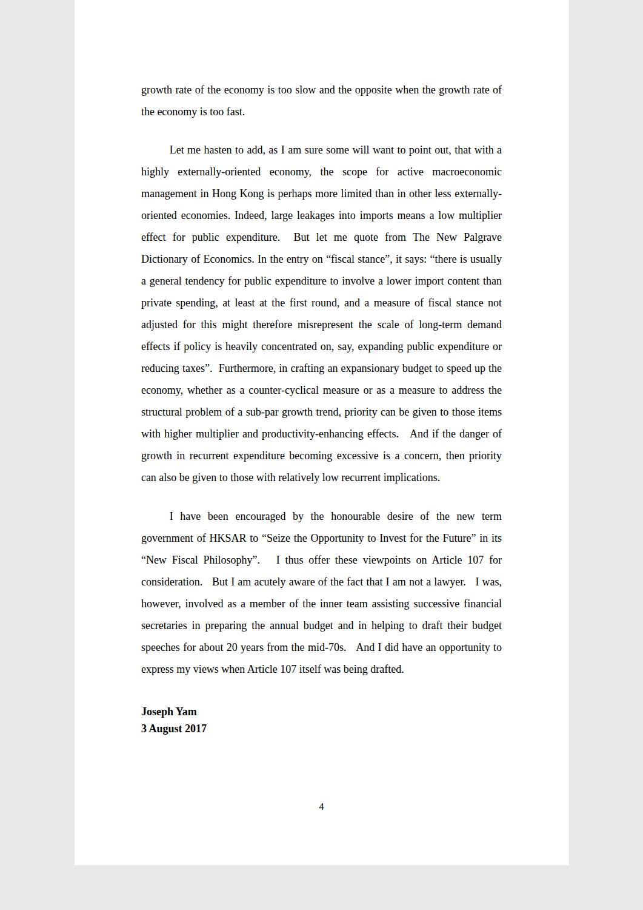growth rate of the economy is too slow and the opposite when the growth rate of the economy is too fast.
Let me hasten to add, as I am sure some will want to point out, that with a highly externally-oriented economy, the scope for active macroeconomic management in Hong Kong is perhaps more limited than in other less externally-oriented economies. Indeed, large leakages into imports means a low multiplier effect for public expenditure. But let me quote from The New Palgrave Dictionary of Economics. In the entry on “fiscal stance”, it says: “there is usually a general tendency for public expenditure to involve a lower import content than private spending, at least at the first round, and a measure of fiscal stance not adjusted for this might therefore misrepresent the scale of long-term demand effects if policy is heavily concentrated on, say, expanding public expenditure or reducing taxes”. Furthermore, in crafting an expansionary budget to speed up the economy, whether as a counter-cyclical measure or as a measure to address the structural problem of a sub-par growth trend, priority can be given to those items with higher multiplier and productivity-enhancing effects. And if the danger of growth in recurrent expenditure becoming excessive is a concern, then priority can also be given to those with relatively low recurrent implications.
I have been encouraged by the honourable desire of the new term government of HKSAR to “Seize the Opportunity to Invest for the Future” in its “New Fiscal Philosophy”. I thus offer these viewpoints on Article 107 for consideration. But I am acutely aware of the fact that I am not a lawyer. I was, however, involved as a member of the inner team assisting successive financial secretaries in preparing the annual budget and in helping to draft their budget speeches for about 20 years from the mid-70s. And I did have an opportunity to express my views when Article 107 itself was being drafted.
Joseph Yam 3 August 2017
4